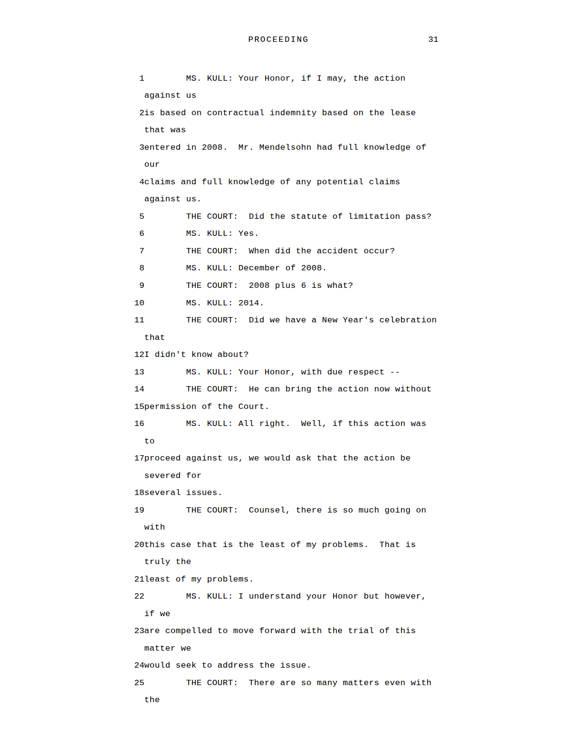PROCEEDING 31
| 1 | MS. KULL: Your Honor, if I may, the action against us |
| 2 | is based on contractual indemnity based on the lease that was |
| 3 | entered in 2008. Mr. Mendelsohn had full knowledge of our |
| 4 | claims and full knowledge of any potential claims against us. |
| 5 | THE COURT: Did the statute of limitation pass? |
| 6 | MS. KULL: Yes. |
| 7 | THE COURT: When did the accident occur? |
| 8 | MS. KULL: December of 2008. |
| 9 | THE COURT: 2008 plus 6 is what? |
| 10 | MS. KULL: 2014. |
| 11 | THE COURT: Did we have a New Year's celebration that |
| 12 | I didn't know about? |
| 13 | MS. KULL: Your Honor, with due respect -- |
| 14 | THE COURT: He can bring the action now without |
| 15 | permission of the Court. |
| 16 | MS. KULL: All right. Well, if this action was to |
| 17 | proceed against us, we would ask that the action be severed for |
| 18 | several issues. |
| 19 | THE COURT: Counsel, there is so much going on with |
| 20 | this case that is the least of my problems. That is truly the |
| 21 | least of my problems. |
| 22 | MS. KULL: I understand your Honor but however, if we |
| 23 | are compelled to move forward with the trial of this matter we |
| 24 | would seek to address the issue. |
| 25 | THE COURT: There are so many matters even with the |